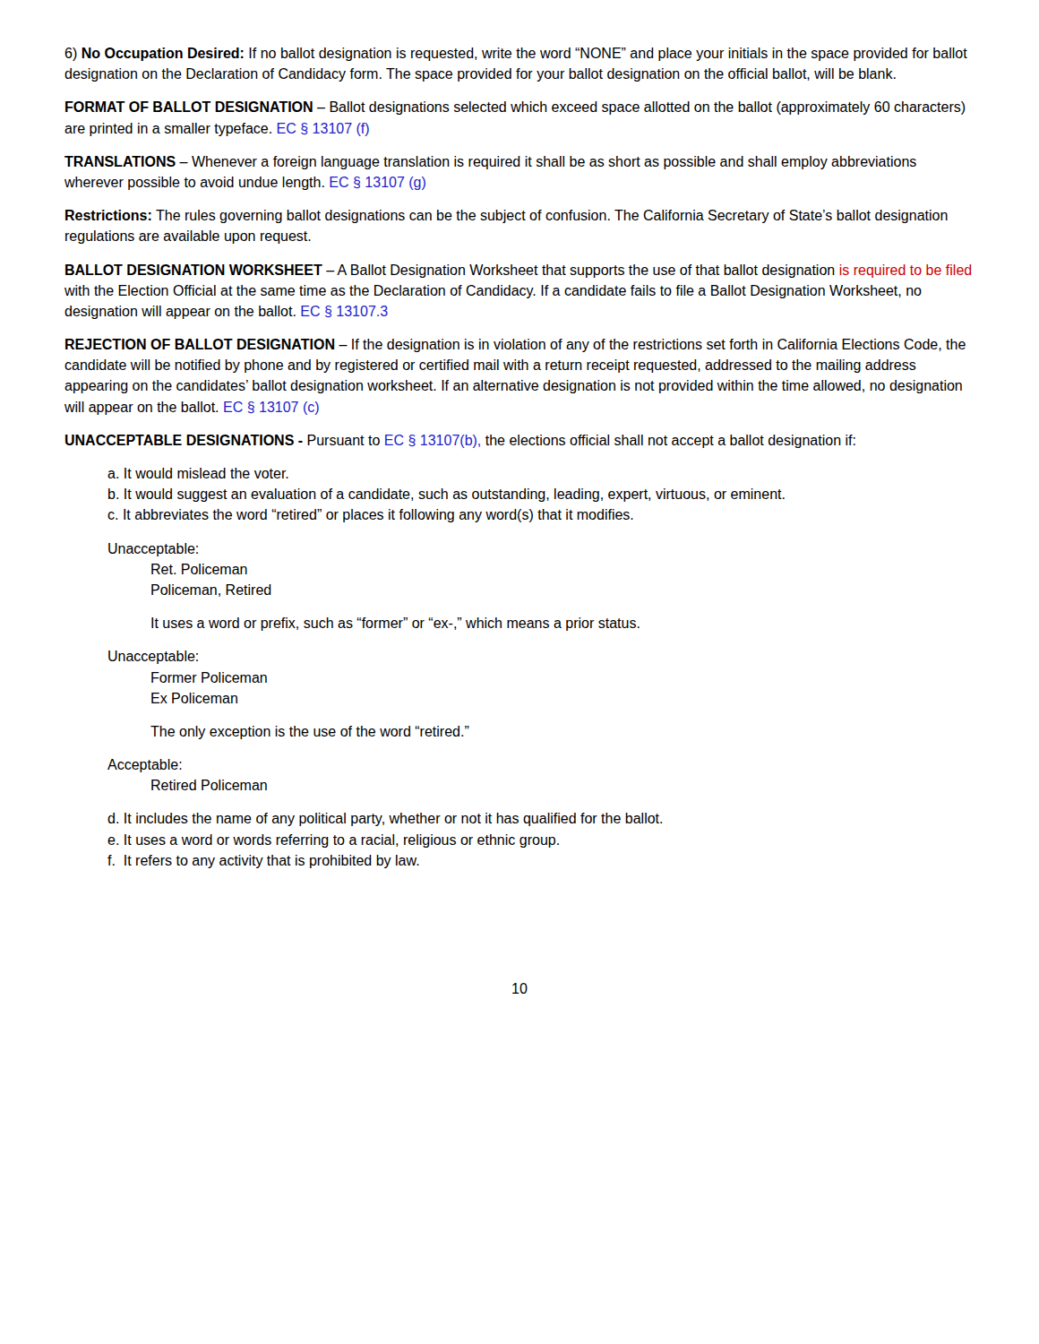6) No Occupation Desired: If no ballot designation is requested, write the word “NONE” and place your initials in the space provided for ballot designation on the Declaration of Candidacy form. The space provided for your ballot designation on the official ballot, will be blank.
FORMAT OF BALLOT DESIGNATION – Ballot designations selected which exceed space allotted on the ballot (approximately 60 characters) are printed in a smaller typeface. EC § 13107 (f)
TRANSLATIONS – Whenever a foreign language translation is required it shall be as short as possible and shall employ abbreviations wherever possible to avoid undue length. EC § 13107 (g)
Restrictions: The rules governing ballot designations can be the subject of confusion. The California Secretary of State’s ballot designation regulations are available upon request.
BALLOT DESIGNATION WORKSHEET – A Ballot Designation Worksheet that supports the use of that ballot designation is required to be filed with the Election Official at the same time as the Declaration of Candidacy. If a candidate fails to file a Ballot Designation Worksheet, no designation will appear on the ballot. EC § 13107.3
REJECTION OF BALLOT DESIGNATION – If the designation is in violation of any of the restrictions set forth in California Elections Code, the candidate will be notified by phone and by registered or certified mail with a return receipt requested, addressed to the mailing address appearing on the candidates’ ballot designation worksheet. If an alternative designation is not provided within the time allowed, no designation will appear on the ballot. EC § 13107 (c)
UNACCEPTABLE DESIGNATIONS - Pursuant to EC § 13107(b), the elections official shall not accept a ballot designation if:
a. It would mislead the voter.
b. It would suggest an evaluation of a candidate, such as outstanding, leading, expert, virtuous, or eminent.
c. It abbreviates the word “retired” or places it following any word(s) that it modifies.
Unacceptable:
Ret. Policeman
Policeman, Retired
It uses a word or prefix, such as “former” or “ex-,” which means a prior status.
Unacceptable:
Former Policeman
Ex Policeman
The only exception is the use of the word “retired.”
Acceptable:
Retired Policeman
d. It includes the name of any political party, whether or not it has qualified for the ballot.
e. It uses a word or words referring to a racial, religious or ethnic group.
f. It refers to any activity that is prohibited by law.
10